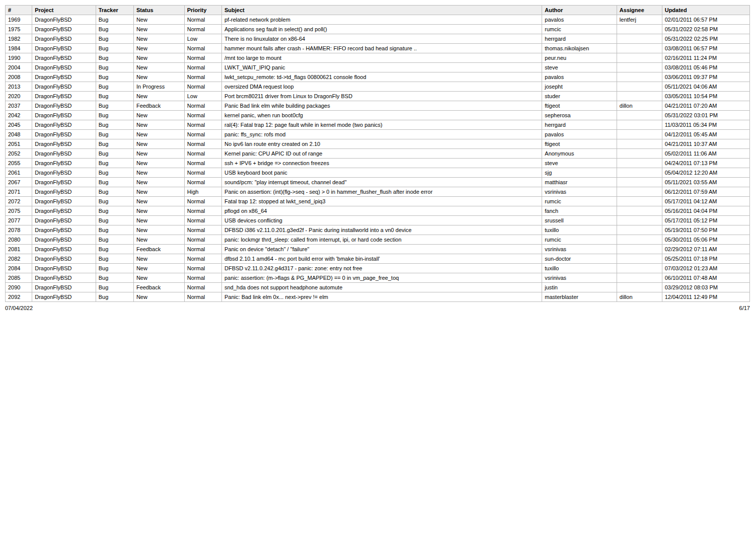| # | Project | Tracker | Status | Priority | Subject | Author | Assignee | Updated |
| --- | --- | --- | --- | --- | --- | --- | --- | --- |
| 1969 | DragonFlyBSD | Bug | New | Normal | pf-related network problem | pavalos | lentferj | 02/01/2011 06:57 PM |
| 1975 | DragonFlyBSD | Bug | New | Normal | Applications seg fault in select() and poll() | rumcic | | 05/31/2022 02:58 PM |
| 1982 | DragonFlyBSD | Bug | New | Low | There is no linuxulator on x86-64 | herrgard | | 05/31/2022 02:25 PM |
| 1984 | DragonFlyBSD | Bug | New | Normal | hammer mount fails after crash - HAMMER: FIFO record bad head signature .. | thomas.nikolajsen | | 03/08/2011 06:57 PM |
| 1990 | DragonFlyBSD | Bug | New | Normal | /mnt too large to mount | peur.neu | | 02/16/2011 11:24 PM |
| 2004 | DragonFlyBSD | Bug | New | Normal | LWKT_WAIT_IPIQ panic | steve | | 03/08/2011 05:46 PM |
| 2008 | DragonFlyBSD | Bug | New | Normal | lwkt_setcpu_remote: td->td_flags 00800621 console flood | pavalos | | 03/06/2011 09:37 PM |
| 2013 | DragonFlyBSD | Bug | In Progress | Normal | oversized DMA request loop | josepht | | 05/11/2021 04:06 AM |
| 2020 | DragonFlyBSD | Bug | New | Low | Port brcm80211 driver from Linux to DragonFly BSD | studer | | 03/05/2011 10:54 PM |
| 2037 | DragonFlyBSD | Bug | Feedback | Normal | Panic Bad link elm while building packages | ftigeot | dillon | 04/21/2011 07:20 AM |
| 2042 | DragonFlyBSD | Bug | New | Normal | kernel panic, when run boot0cfg | sepherosa | | 05/31/2022 03:01 PM |
| 2045 | DragonFlyBSD | Bug | New | Normal | ral(4): Fatal trap 12: page fault while in kernel mode (two panics) | herrgard | | 11/03/2011 05:34 PM |
| 2048 | DragonFlyBSD | Bug | New | Normal | panic: ffs_sync: rofs mod | pavalos | | 04/12/2011 05:45 AM |
| 2051 | DragonFlyBSD | Bug | New | Normal | No ipv6 lan route entry created on 2.10 | ftigeot | | 04/21/2011 10:37 AM |
| 2052 | DragonFlyBSD | Bug | New | Normal | Kernel panic: CPU APIC ID out of range | Anonymous | | 05/02/2011 11:06 AM |
| 2055 | DragonFlyBSD | Bug | New | Normal | ssh + IPV6 + bridge => connection freezes | steve | | 04/24/2011 07:13 PM |
| 2061 | DragonFlyBSD | Bug | New | Normal | USB keyboard boot panic | sjg | | 05/04/2012 12:20 AM |
| 2067 | DragonFlyBSD | Bug | New | Normal | sound/pcm: "play interrupt timeout, channel dead" | matthiasr | | 05/11/2021 03:55 AM |
| 2071 | DragonFlyBSD | Bug | New | High | Panic on assertion: (int)(flg->seq - seq) > 0 in hammer_flusher_flush after inode error | vsrinivas | | 06/12/2011 07:59 AM |
| 2072 | DragonFlyBSD | Bug | New | Normal | Fatal trap 12: stopped at lwkt_send_ipiq3 | rumcic | | 05/17/2011 04:12 AM |
| 2075 | DragonFlyBSD | Bug | New | Normal | pflogd on x86_64 | fanch | | 05/16/2011 04:04 PM |
| 2077 | DragonFlyBSD | Bug | New | Normal | USB devices conflicting | srussell | | 05/17/2011 05:12 PM |
| 2078 | DragonFlyBSD | Bug | New | Normal | DFBSD i386 v2.11.0.201.g3ed2f - Panic during installworld into a vn0 device | tuxillo | | 05/19/2011 07:50 PM |
| 2080 | DragonFlyBSD | Bug | New | Normal | panic: lockmgr thrd_sleep: called from interrupt, ipi, or hard code section | rumcic | | 05/30/2011 05:06 PM |
| 2081 | DragonFlyBSD | Bug | Feedback | Normal | Panic on device "detach" / "failure" | vsrinivas | | 02/29/2012 07:11 AM |
| 2082 | DragonFlyBSD | Bug | New | Normal | dfbsd 2.10.1 amd64 - mc port build error with 'bmake bin-install' | sun-doctor | | 05/25/2011 07:18 PM |
| 2084 | DragonFlyBSD | Bug | New | Normal | DFBSD v2.11.0.242.g4d317 - panic: zone: entry not free | tuxillo | | 07/03/2012 01:23 AM |
| 2085 | DragonFlyBSD | Bug | New | Normal | panic: assertion: (m->flags & PG_MAPPED) == 0 in vm_page_free_toq | vsrinivas | | 06/10/2011 07:48 AM |
| 2090 | DragonFlyBSD | Bug | Feedback | Normal | snd_hda does not support headphone automute | justin | | 03/29/2012 08:03 PM |
| 2092 | DragonFlyBSD | Bug | New | Normal | Panic: Bad link elm 0x... next->prev != elm | masterblaster | dillon | 12/04/2011 12:49 PM |
07/04/2022 6/17